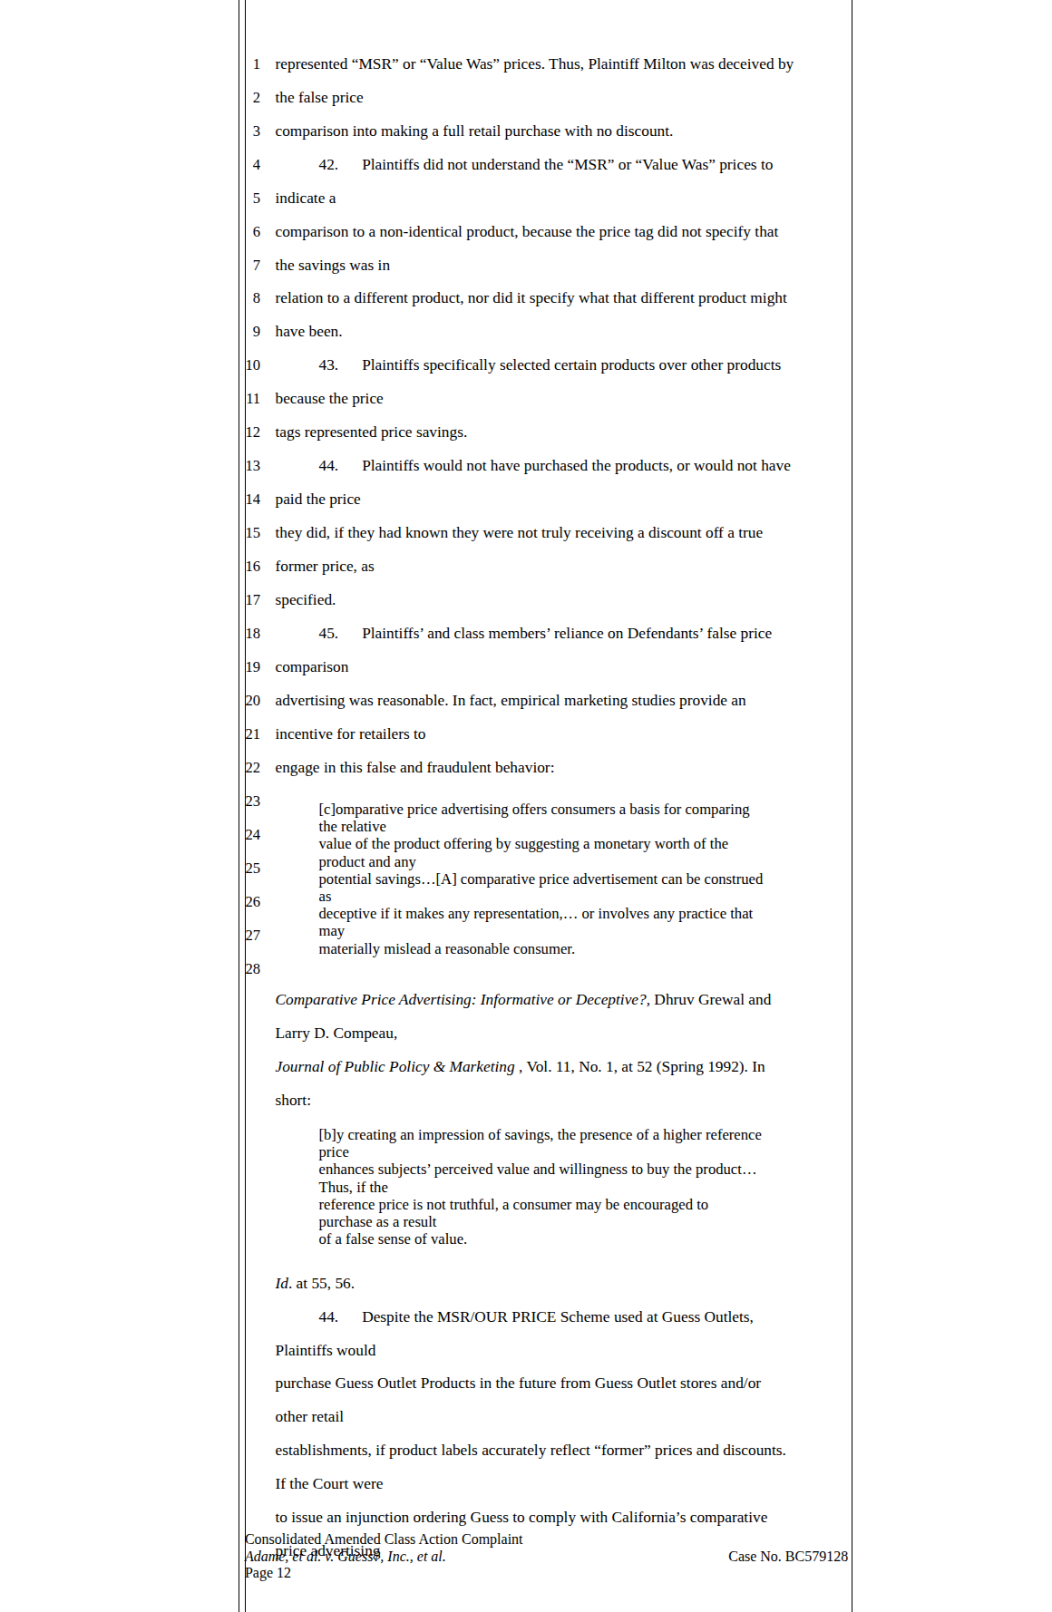1
2
3
4
5
6
7
8
9
10
11
12
13
14
15
16
17
18
19
20
21
22
23
24
25
26
27
28
represented “MSR” or “Value Was” prices. Thus, Plaintiff Milton was deceived by the false price
comparison into making a full retail purchase with no discount.
42. Plaintiffs did not understand the “MSR” or “Value Was” prices to indicate a
comparison to a non-identical product, because the price tag did not specify that the savings was in
relation to a different product, nor did it specify what that different product might have been.
43. Plaintiffs specifically selected certain products over other products because the price
tags represented price savings.
44. Plaintiffs would not have purchased the products, or would not have paid the price
they did, if they had known they were not truly receiving a discount off a true former price, as
specified.
45. Plaintiffs’ and class members’ reliance on Defendants’ false price comparison
advertising was reasonable. In fact, empirical marketing studies provide an incentive for retailers to
engage in this false and fraudulent behavior:
[c]omparative price advertising offers consumers a basis for comparing the relative
value of the product offering by suggesting a monetary worth of the product and any
potential savings…[A] comparative price advertisement can be construed as
deceptive if it makes any representation,… or involves any practice that may
materially mislead a reasonable consumer.
Comparative Price Advertising: Informative or Deceptive?, Dhruv Grewal and Larry D. Compeau,
Journal of Public Policy & Marketing , Vol. 11, No. 1, at 52 (Spring 1992). In short:
[b]y creating an impression of savings, the presence of a higher reference price
enhances subjects’ perceived value and willingness to buy the product…Thus, if the
reference price is not truthful, a consumer may be encouraged to purchase as a result
of a false sense of value.
Id. at 55, 56.
44. Despite the MSR/OUR PRICE Scheme used at Guess Outlets, Plaintiffs would
purchase Guess Outlet Products in the future from Guess Outlet stores and/or other retail
establishments, if product labels accurately reflect “former” prices and discounts. If the Court were
to issue an injunction ordering Guess to comply with California’s comparative price advertising
Consolidated Amended Class Action Complaint
Adame, et al. v. Guess?, Inc., et al.
Case No. BC579128
Page 12